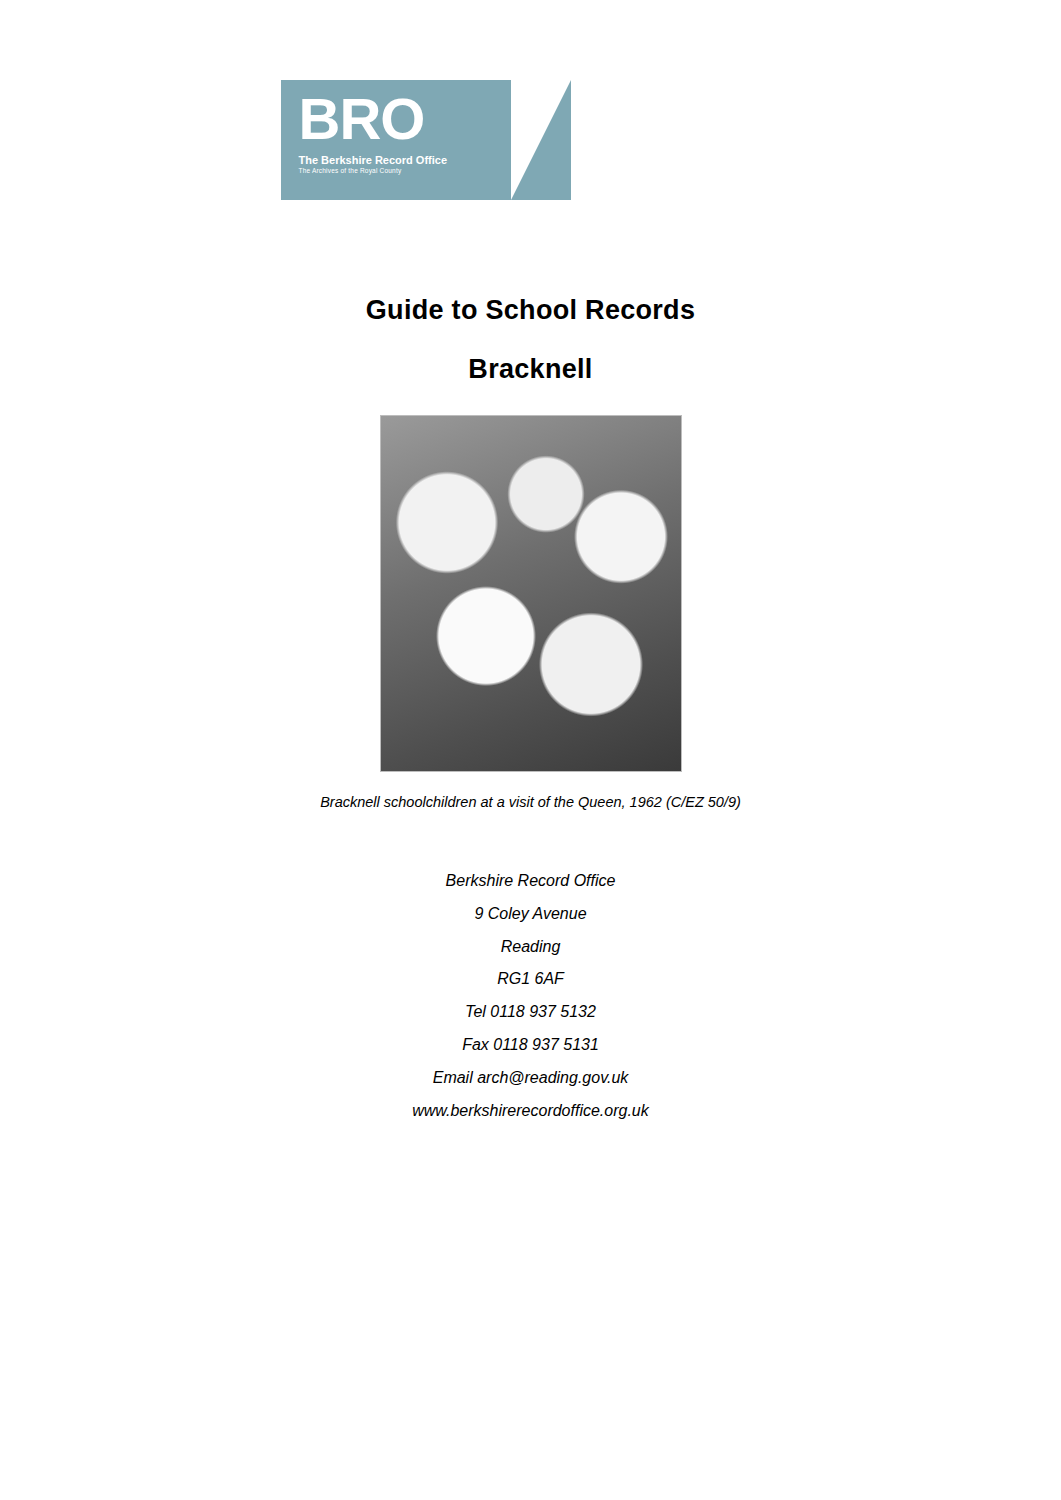BRO
The Berkshire Record Office
The Archives of the Royal County
Guide to School Records
Bracknell
Bracknell schoolchildren at a visit of the Queen, 1962 (C/EZ 50/9)
Berkshire Record Office
9 Coley Avenue
Reading
RG1 6AF
Tel 0118 937 5132
Fax 0118 937 5131
Email arch@reading.gov.uk
www.berkshirerecordoffice.org.uk